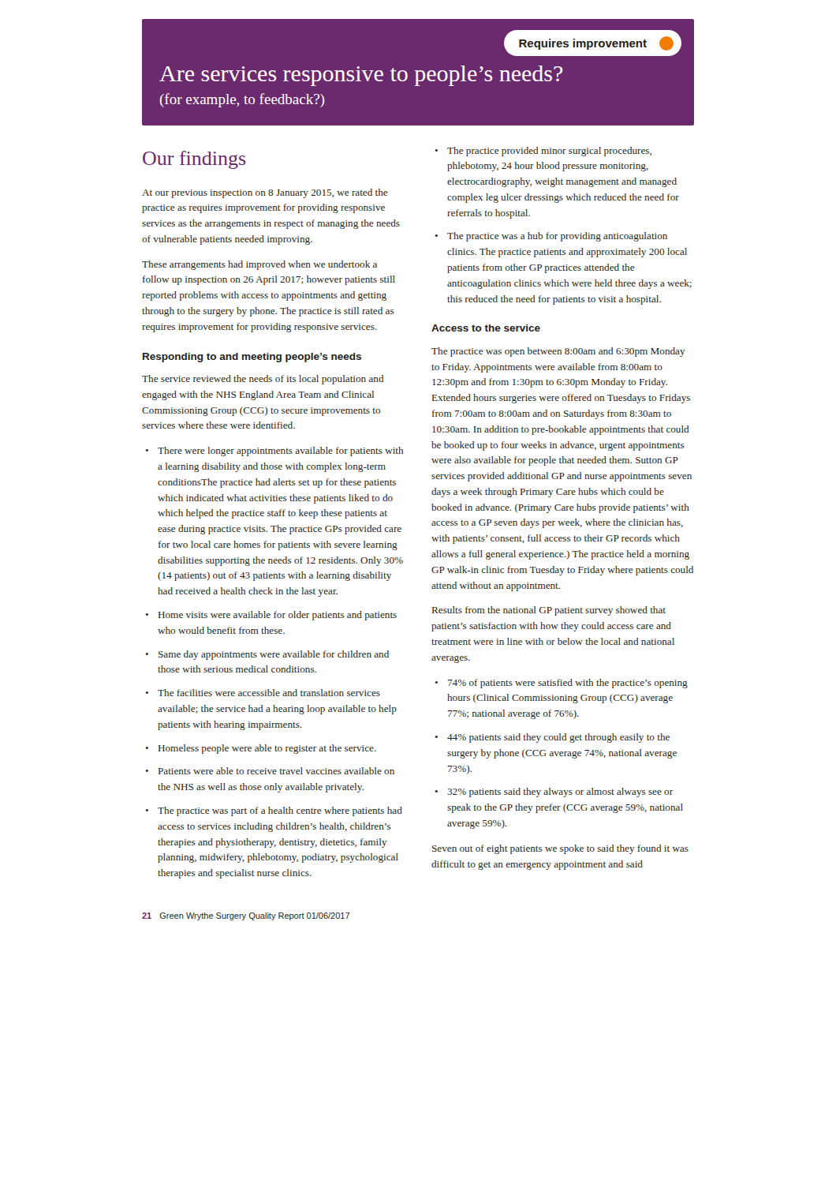Requires improvement
Are services responsive to people’s needs?
(for example, to feedback?)
Our findings
At our previous inspection on 8 January 2015, we rated the practice as requires improvement for providing responsive services as the arrangements in respect of managing the needs of vulnerable patients needed improving.
These arrangements had improved when we undertook a follow up inspection on 26 April 2017; however patients still reported problems with access to appointments and getting through to the surgery by phone. The practice is still rated as requires improvement for providing responsive services.
Responding to and meeting people’s needs
The service reviewed the needs of its local population and engaged with the NHS England Area Team and Clinical Commissioning Group (CCG) to secure improvements to services where these were identified.
There were longer appointments available for patients with a learning disability and those with complex long-term conditionsThe practice had alerts set up for these patients which indicated what activities these patients liked to do which helped the practice staff to keep these patients at ease during practice visits. The practice GPs provided care for two local care homes for patients with severe learning disabilities supporting the needs of 12 residents. Only 30% (14 patients) out of 43 patients with a learning disability had received a health check in the last year.
Home visits were available for older patients and patients who would benefit from these.
Same day appointments were available for children and those with serious medical conditions.
The facilities were accessible and translation services available; the service had a hearing loop available to help patients with hearing impairments.
Homeless people were able to register at the service.
Patients were able to receive travel vaccines available on the NHS as well as those only available privately.
The practice was part of a health centre where patients had access to services including children’s health, children’s therapies and physiotherapy, dentistry, dietetics, family planning, midwifery, phlebotomy, podiatry, psychological therapies and specialist nurse clinics.
The practice provided minor surgical procedures, phlebotomy, 24 hour blood pressure monitoring, electrocardiography, weight management and managed complex leg ulcer dressings which reduced the need for referrals to hospital.
The practice was a hub for providing anticoagulation clinics. The practice patients and approximately 200 local patients from other GP practices attended the anticoagulation clinics which were held three days a week; this reduced the need for patients to visit a hospital.
Access to the service
The practice was open between 8:00am and 6:30pm Monday to Friday. Appointments were available from 8:00am to 12:30pm and from 1:30pm to 6:30pm Monday to Friday. Extended hours surgeries were offered on Tuesdays to Fridays from 7:00am to 8:00am and on Saturdays from 8:30am to 10:30am. In addition to pre-bookable appointments that could be booked up to four weeks in advance, urgent appointments were also available for people that needed them. Sutton GP services provided additional GP and nurse appointments seven days a week through Primary Care hubs which could be booked in advance. (Primary Care hubs provide patients’ with access to a GP seven days per week, where the clinician has, with patients’ consent, full access to their GP records which allows a full general experience.) The practice held a morning GP walk-in clinic from Tuesday to Friday where patients could attend without an appointment.
Results from the national GP patient survey showed that patient’s satisfaction with how they could access care and treatment were in line with or below the local and national averages.
74% of patients were satisfied with the practice’s opening hours (Clinical Commissioning Group (CCG) average 77%; national average of 76%).
44% patients said they could get through easily to the surgery by phone (CCG average 74%, national average 73%).
32% patients said they always or almost always see or speak to the GP they prefer (CCG average 59%, national average 59%).
Seven out of eight patients we spoke to said they found it was difficult to get an emergency appointment and said
21 Green Wrythe Surgery Quality Report 01/06/2017